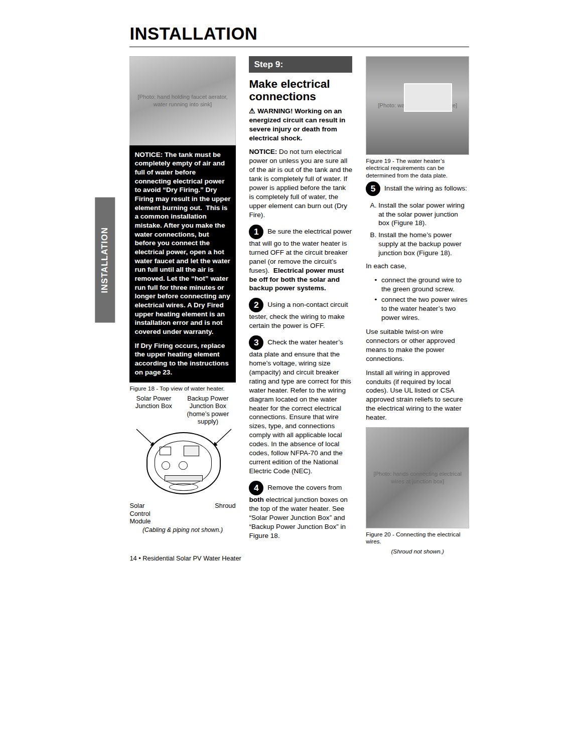INSTALLATION
INSTALLATION
[Photo: hand holding faucet aerator, water running into sink]
NOTICE: The tank must be completely empty of air and full of water before connecting electrical power to avoid “Dry Firing.” Dry Firing may result in the upper element burning out. This is a common installation mistake. After you make the water connections, but before you connect the electrical power, open a hot water faucet and let the water run full until all the air is removed. Let the “hot” water run full for three minutes or longer before connecting any electrical wires. A Dry Fired upper heating element is an installation error and is not covered under warranty.
If Dry Firing occurs, replace the upper heating element according to the instructions on page 23.
Figure 18 - Top view of water heater.
Solar Power
Junction Box
Backup Power
Junction Box
(home’s power
supply)
Solar
Control
Module
Shroud
(Cabling & piping not shown.)
Step 9:
Make electrical connections
⚠ WARNING! Working on an energized circuit can result in severe injury or death from electrical shock.
NOTICE: Do not turn electrical power on unless you are sure all of the air is out of the tank and the tank is completely full of water. If power is applied before the tank is completely full of water, the upper element can burn out (Dry Fire).
1 Be sure the electrical power that will go to the water heater is turned OFF at the circuit breaker panel (or remove the circuit’s fuses). Electrical power must be off for both the solar and backup power systems.
2 Using a non-contact circuit tester, check the wiring to make certain the power is OFF.
3 Check the water heater’s data plate and ensure that the home’s voltage, wiring size (ampacity) and circuit breaker rating and type are correct for this water heater. Refer to the wiring diagram located on the water heater for the correct electrical connections. Ensure that wire sizes, type, and connections comply with all applicable local codes. In the absence of local codes, follow NFPA-70 and the current edition of the National Electric Code (NEC).
4 Remove the covers from both electrical junction boxes on the top of the water heater. See “Solar Power Junction Box” and “Backup Power Junction Box” in Figure 18.
[Photo: water heater data plate]
Figure 19 - The water heater’s electrical requirements can be determined from the data plate.
5 Install the wiring as follows:
Install the solar power wiring at the solar power junction box (Figure 18).
Install the home’s power supply at the backup power junction box (Figure 18).
In each case,
connect the ground wire to the green ground screw.
connect the two power wires to the water heater’s two power wires.
Use suitable twist-on wire connectors or other approved means to make the power connections.
Install all wiring in approved conduits (if required by local codes). Use UL listed or CSA approved strain reliefs to secure the electrical wiring to the water heater.
[Photo: hands connecting electrical wires at junction box]
Figure 20 - Connecting the electrical wires.
(Shroud not shown.)
14 • Residential Solar PV Water Heater